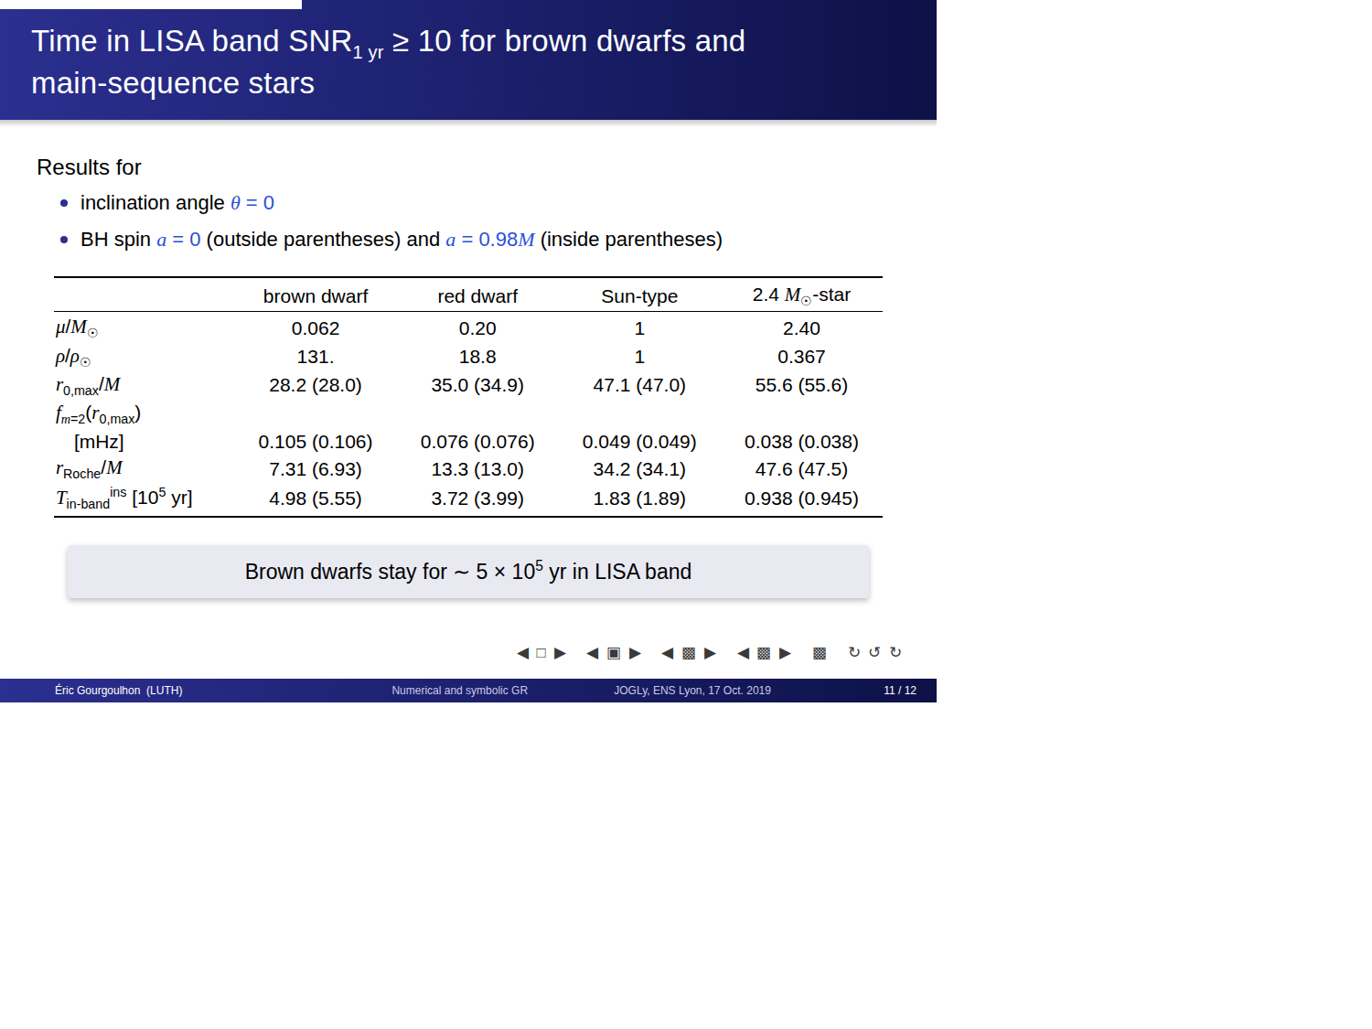Time in LISA band SNR1 yr ≥ 10 for brown dwarfs and
main-sequence stars
Results for
inclination angle θ = 0
BH spin a = 0 (outside parentheses) and a = 0.98M (inside parentheses)
| | brown dwarf | red dwarf | Sun-type | 2.4 M ☉ -star |
| --- | --- | --- | --- | --- |
| μ / M ☉ | 0.062 | 0.20 | 1 | 2.40 |
| ρ / ρ ☉ | 131. | 18.8 | 1 | 0.367 |
| r 0,max / M | 28.2 (28.0) | 35.0 (34.9) | 47.1 (47.0) | 55.6 (55.6) |
| f m =2 ( r 0,max ) | | | | |
| [mHz] | 0.105 (0.106) | 0.076 (0.076) | 0.049 (0.049) | 0.038 (0.038) |
| r Roche / M | 7.31 (6.93) | 13.3 (13.0) | 34.2 (34.1) | 47.6 (47.5) |
| T in-band ins [10 5 yr] | 4.98 (5.55) | 3.72 (3.99) | 1.83 (1.89) | 0.938 (0.945) |
Brown dwarfs stay for ∼ 5 × 105 yr in LISA band
◀ □ ▶ ◀ ▣ ▶ ◀ ▩ ▶ ◀ ▩ ▶ ▩ ↻ ↺ ↻
Éric Gourgoulhon (LUTH)
Numerical and symbolic GR
JOGLy, ENS Lyon, 17 Oct. 2019
11 / 12